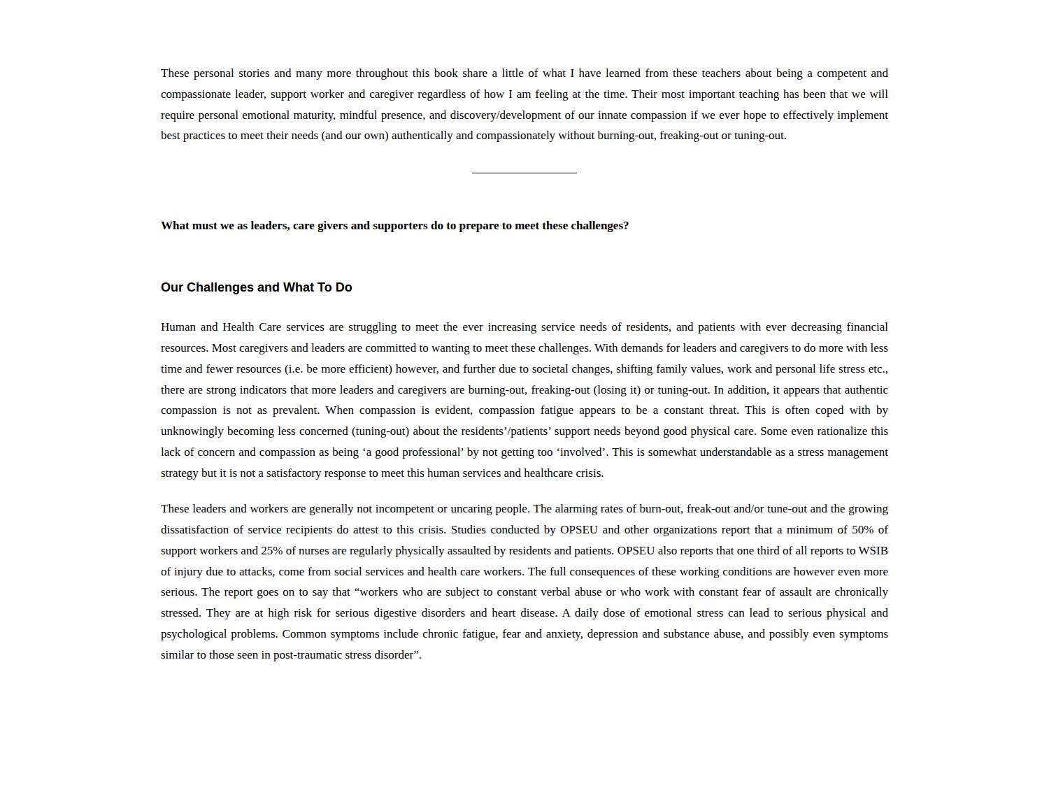These personal stories and many more throughout this book share a little of what I have learned from these teachers about being a competent and compassionate leader, support worker and caregiver regardless of how I am feeling at the time. Their most important teaching has been that we will require personal emotional maturity, mindful presence, and discovery/development of our innate compassion if we ever hope to effectively implement best practices to meet their needs (and our own) authentically and compassionately without burning-out, freaking-out or tuning-out.
What must we as leaders, care givers and supporters do to prepare to meet these challenges?
Our Challenges and What To Do
Human and Health Care services are struggling to meet the ever increasing service needs of residents, and patients with ever decreasing financial resources. Most caregivers and leaders are committed to wanting to meet these challenges. With demands for leaders and caregivers to do more with less time and fewer resources (i.e. be more efficient) however, and further due to societal changes, shifting family values, work and personal life stress etc., there are strong indicators that more leaders and caregivers are burning-out, freaking-out (losing it) or tuning-out. In addition, it appears that authentic compassion is not as prevalent. When compassion is evident, compassion fatigue appears to be a constant threat. This is often coped with by unknowingly becoming less concerned (tuning-out) about the residents’/patients’ support needs beyond good physical care. Some even rationalize this lack of concern and compassion as being ‘a good professional’ by not getting too ‘involved’. This is somewhat understandable as a stress management strategy but it is not a satisfactory response to meet this human services and healthcare crisis.
These leaders and workers are generally not incompetent or uncaring people. The alarming rates of burn-out, freak-out and/or tune-out and the growing dissatisfaction of service recipients do attest to this crisis. Studies conducted by OPSEU and other organizations report that a minimum of 50% of support workers and 25% of nurses are regularly physically assaulted by residents and patients. OPSEU also reports that one third of all reports to WSIB of injury due to attacks, come from social services and health care workers. The full consequences of these working conditions are however even more serious. The report goes on to say that “workers who are subject to constant verbal abuse or who work with constant fear of assault are chronically stressed. They are at high risk for serious digestive disorders and heart disease. A daily dose of emotional stress can lead to serious physical and psychological problems. Common symptoms include chronic fatigue, fear and anxiety, depression and substance abuse, and possibly even symptoms similar to those seen in post-traumatic stress disorder”.